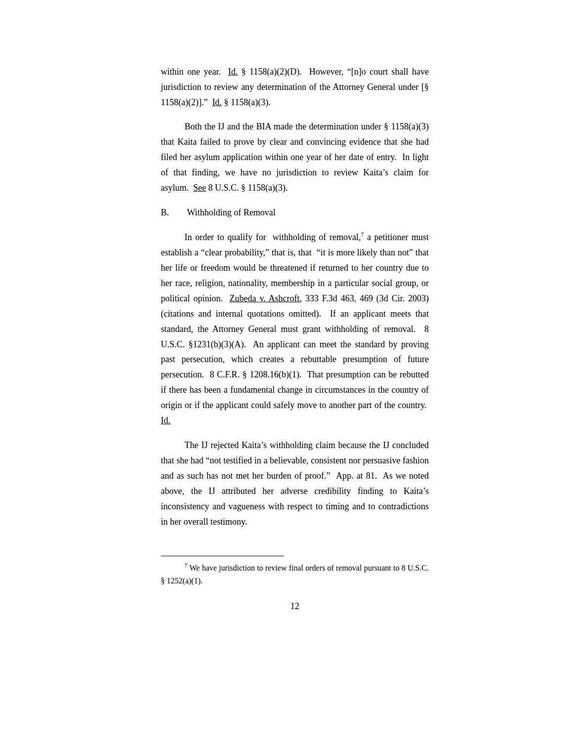within one year. Id. § 1158(a)(2)(D). However, “[n]o court shall have jurisdiction to review any determination of the Attorney General under [§ 1158(a)(2)].” Id. § 1158(a)(3).
Both the IJ and the BIA made the determination under § 1158(a)(3) that Kaita failed to prove by clear and convincing evidence that she had filed her asylum application within one year of her date of entry. In light of that finding, we have no jurisdiction to review Kaita’s claim for asylum. See 8 U.S.C. § 1158(a)(3).
B. Withholding of Removal
In order to qualify for withholding of removal,7 a petitioner must establish a “clear probability,” that is, that “it is more likely than not” that her life or freedom would be threatened if returned to her country due to her race, religion, nationality, membership in a particular social group, or political opinion. Zubeda v. Ashcroft, 333 F.3d 463, 469 (3d Cir. 2003) (citations and internal quotations omitted). If an applicant meets that standard, the Attorney General must grant withholding of removal. 8 U.S.C. §1231(b)(3)(A). An applicant can meet the standard by proving past persecution, which creates a rebuttable presumption of future persecution. 8 C.F.R. § 1208.16(b)(1). That presumption can be rebutted if there has been a fundamental change in circumstances in the country of origin or if the applicant could safely move to another part of the country. Id.
The IJ rejected Kaita’s withholding claim because the IJ concluded that she had “not testified in a believable, consistent nor persuasive fashion and as such has not met her burden of proof.” App. at 81. As we noted above, the IJ attributed her adverse credibility finding to Kaita’s inconsistency and vagueness with respect to timing and to contradictions in her overall testimony.
7 We have jurisdiction to review final orders of removal pursuant to 8 U.S.C. § 1252(a)(1).
12